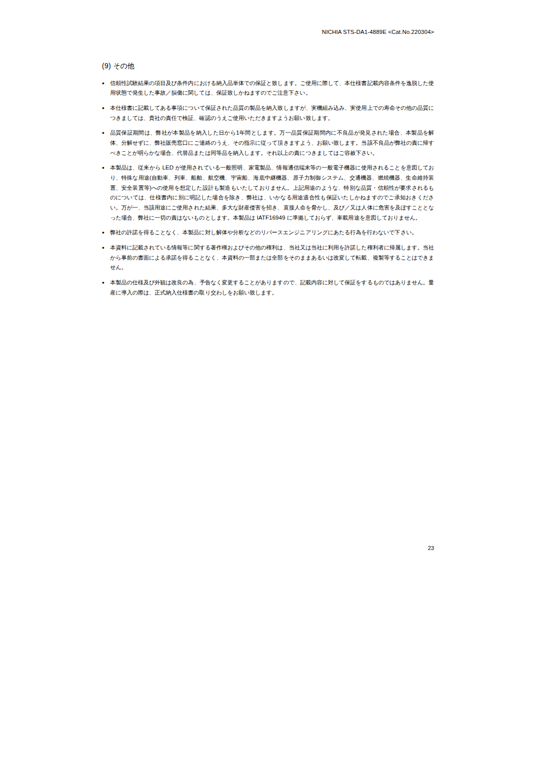NICHIA STS-DA1-4889E <Cat.No.220304>
(9) その他
信頼性試験結果の項目及び条件内における納入品単体での保証と致します。ご使用に際して、本仕様書記載内容条件を逸脱した使用状態で発生した事故／損傷に関しては、保証致しかねますのでご注意下さい。
本仕様書に記載してある事項について保証された品質の製品を納入致しますが、実機組み込み、実使用上での寿命その他の品質につきましては、貴社の責任で検証、確認のうえご使用いただきますようお願い致します。
品質保証期間は、弊社が本製品を納入した日から1年間とします。万一品質保証期間内に不良品が発見された場合、本製品を解体、分解せずに、弊社販売窓口にご連絡のうえ、その指示に従って頂きますよう、お願い致します。当該不良品が弊社の責に帰すべきことが明らかな場合、代替品または同等品を納入します。それ以上の責につきましてはご容赦下さい。
本製品は、従来から LED が使用されている一般照明、家電製品、情報通信端末等の一般電子機器に使用されることを意図しており、特殊な用途(自動車、列車、船舶、航空機、宇宙船、海底中継機器、原子力制御システム、交通機器、燃焼機器、生命維持装置、安全装置等)への使用を想定した設計も製造もいたしておりません。上記用途のような、特別な品質・信頼性が要求されるものについては、仕様書内に別に明記した場合を除き、弊社は、いかなる用途適合性も保証いたしかねますのでご承知おきください。万が一、当該用途にご使用された結果、多大な財産侵害を招き、直接人命を脅かし、及び／又は人体に危害を及ぼすこととなった場合、弊社に一切の責はないものとします。本製品は IATF16949 に準拠しておらず、車載用途を意図しておりません。
弊社の許諾を得ることなく、本製品に対し解体や分析などのリバースエンジニアリングにあたる行為を行わないで下さい。
本資料に記載されている情報等に関する著作権およびその他の権利は、当社又は当社に利用を許諾した権利者に帰属します。当社から事前の書面による承諾を得ることなく、本資料の一部または全部をそのままあるいは改変して転載、複製等することはできません。
本製品の仕様及び外観は改良の為、予告なく変更することがありますので、記載内容に対して保証をするものではありません。量産に導入の際は、正式納入仕様書の取り交わしをお願い致します。
23